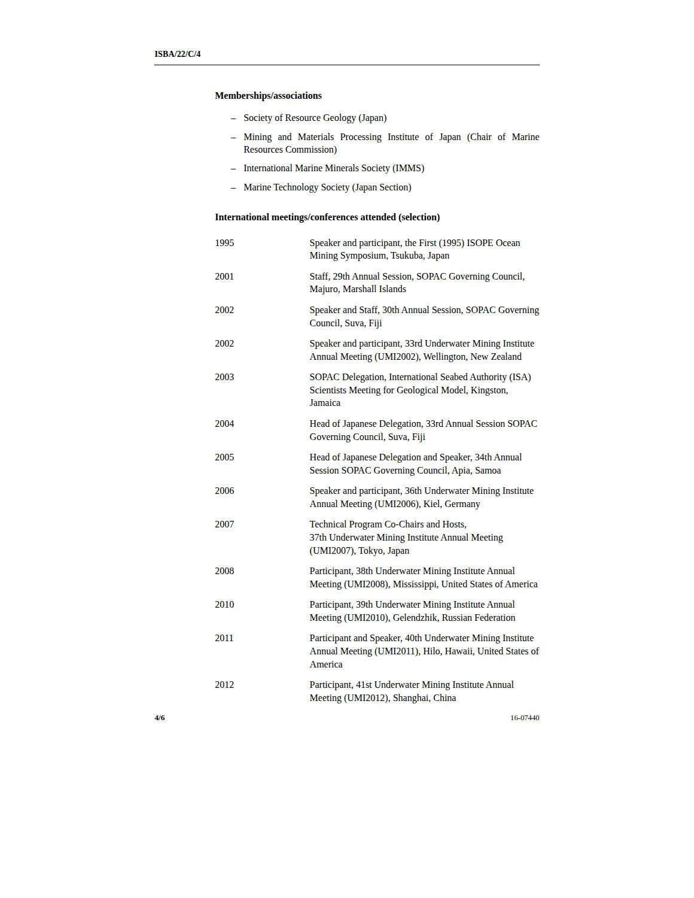ISBA/22/C/4
Memberships/associations
Society of Resource Geology (Japan)
Mining and Materials Processing Institute of Japan (Chair of Marine Resources Commission)
International Marine Minerals Society (IMMS)
Marine Technology Society (Japan Section)
International meetings/conferences attended (selection)
| 1995 | Speaker and participant, the First (1995) ISOPE Ocean Mining Symposium, Tsukuba, Japan |
| 2001 | Staff, 29th Annual Session, SOPAC Governing Council, Majuro, Marshall Islands |
| 2002 | Speaker and Staff, 30th Annual Session, SOPAC Governing Council, Suva, Fiji |
| 2002 | Speaker and participant, 33rd Underwater Mining Institute Annual Meeting (UMI2002), Wellington, New Zealand |
| 2003 | SOPAC Delegation, International Seabed Authority (ISA) Scientists Meeting for Geological Model, Kingston, Jamaica |
| 2004 | Head of Japanese Delegation, 33rd Annual Session SOPAC Governing Council, Suva, Fiji |
| 2005 | Head of Japanese Delegation and Speaker, 34th Annual Session SOPAC Governing Council, Apia, Samoa |
| 2006 | Speaker and participant, 36th Underwater Mining Institute Annual Meeting (UMI2006), Kiel, Germany |
| 2007 | Technical Program Co-Chairs and Hosts, 37th Underwater Mining Institute Annual Meeting (UMI2007), Tokyo, Japan |
| 2008 | Participant, 38th Underwater Mining Institute Annual Meeting (UMI2008), Mississippi, United States of America |
| 2010 | Participant, 39th Underwater Mining Institute Annual Meeting (UMI2010), Gelendzhik, Russian Federation |
| 2011 | Participant and Speaker, 40th Underwater Mining Institute Annual Meeting (UMI2011), Hilo, Hawaii, United States of America |
| 2012 | Participant, 41st Underwater Mining Institute Annual Meeting (UMI2012), Shanghai, China |
4/6 16-07440